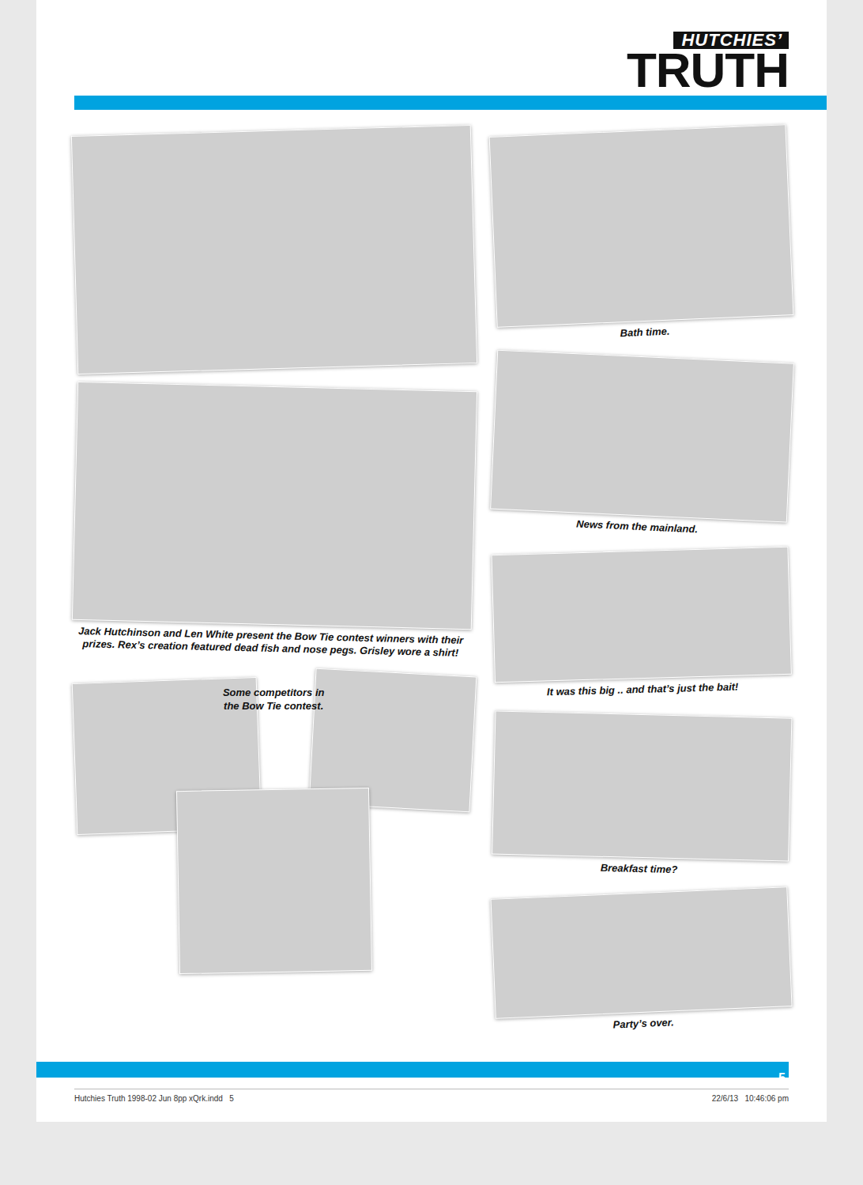HUTCHIES’ TRUTH
Jack Hutchinson and Len White present the Bow Tie contest winners with their prizes. Rex’s creation featured dead fish and nose pegs. Grisley wore a shirt!
Some competitors in the Bow Tie contest.
Bath time.
News from the mainland.
It was this big .. and that’s just the bait!
Breakfast time?
Party’s over.
5
Hutchies Truth 1998-02 Jun 8pp xQrk.indd 5 22/6/13 10:46:06 pm